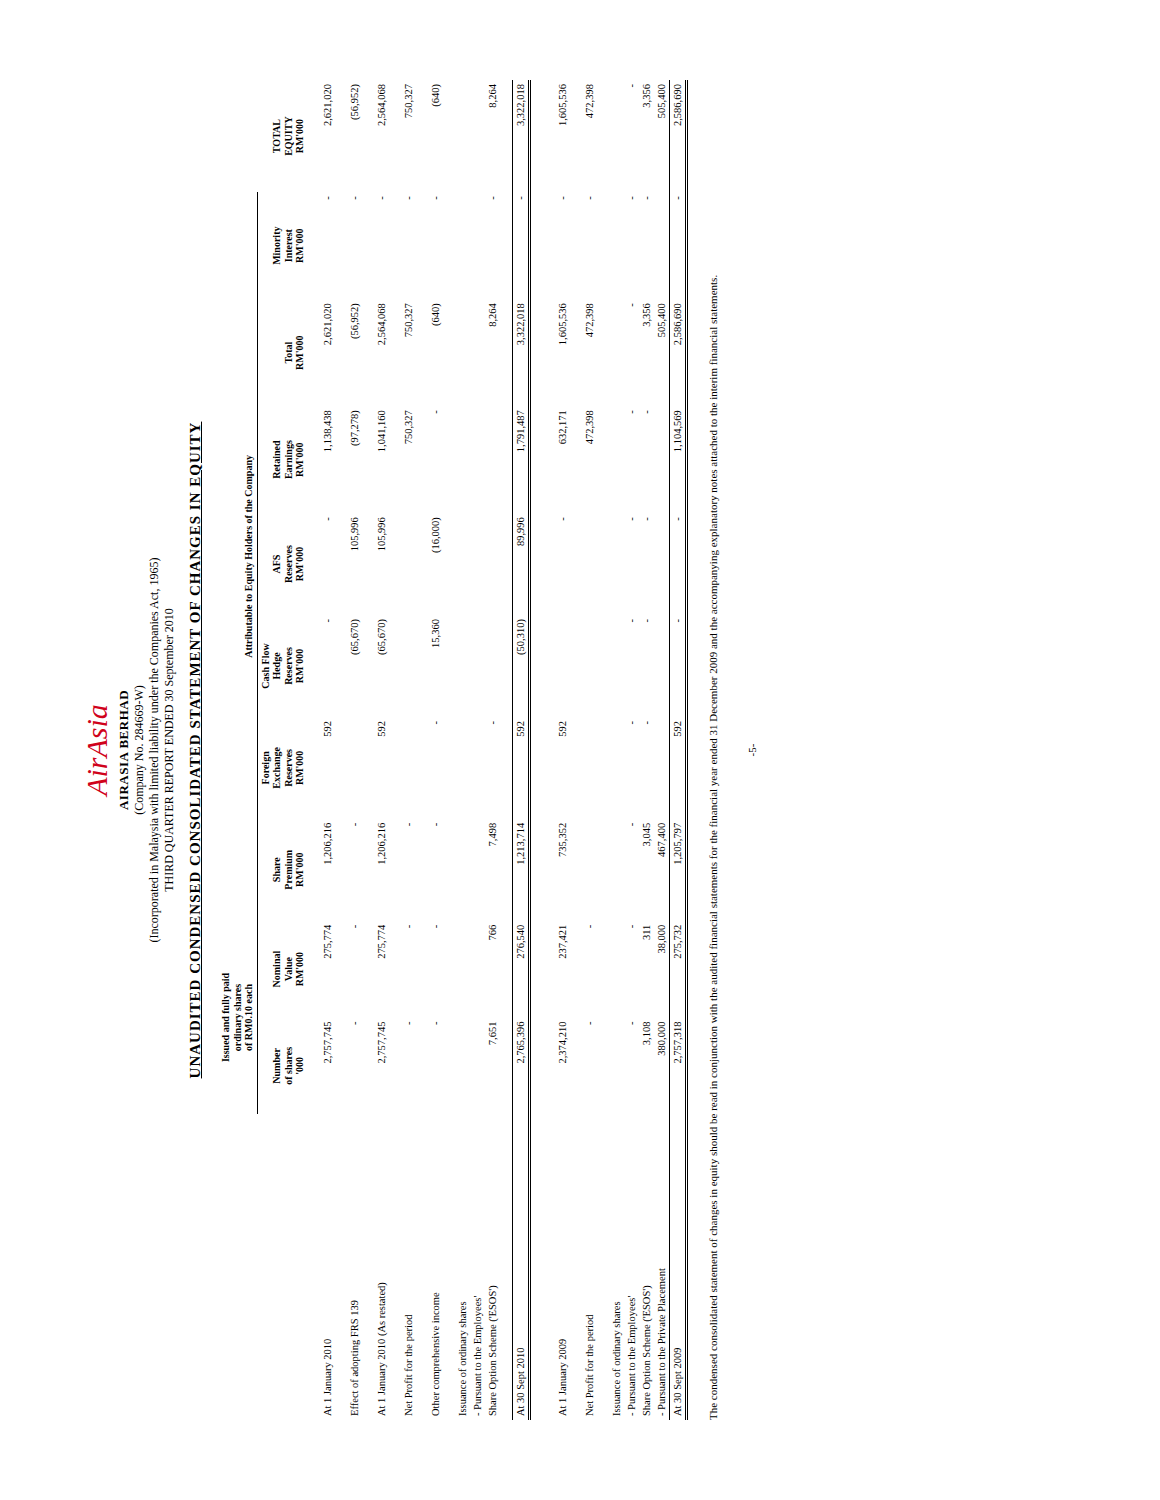AirAsia
AIRASIA BERHAD
(Company No. 284669-W)
(Incorporated in Malaysia with limited liability under the Companies Act, 1965)
THIRD QUARTER REPORT ENDED 30 September 2010
UNAUDITED CONDENSED CONSOLIDATED STATEMENT OF CHANGES IN EQUITY
| | Issued and fully paid ordinary shares of RM0.10 each | Attributable to Equity Holders of the Company | |
| --- | --- | --- | --- |
| | Number of shares '000 | Nominal Value RM'000 | Share Premium RM'000 | Foreign Exchange Reserves RM'000 | Cash Flow Hedge Reserves RM'000 | AFS Reserves RM'000 | Retained Earnings RM'000 | Total RM'000 | Minority Interest RM'000 | TOTAL EQUITY RM'000 |
| At 1 January 2010 | 2,757,745 | 275,774 | 1,206,216 | 592 | - | - | 1,138,438 | 2,621,020 | - | 2,621,020 |
| Effect of adopting FRS 139 | - | - | - | | (65,670) | 105,996 | (97,278) | (56,952) | - | (56,952) |
| At 1 January 2010 (As restated) | 2,757,745 | 275,774 | 1,206,216 | 592 | (65,670) | 105,996 | 1,041,160 | 2,564,068 | - | 2,564,068 |
| Net Profit for the period | - | - | - | | | | 750,327 | 750,327 | - | 750,327 |
| Other comprehensive income | - | - | - | - | 15,360 | (16,000) | - | (640) | - | (640) |
| Issuance of ordinary shares | | | | | | | | | | |
| - Pursuant to the Employees' | | | | | | | | | | |
| Share Option Scheme ('ESOS') | 7,651 | 766 | 7,498 | - | | | | 8,264 | - | 8,264 |
| At 30 Sept 2010 | 2,765,396 | 276,540 | 1,213,714 | 592 | (50,310) | 89,996 | 1,791,487 | 3,322,018 | - | 3,322,018 |
| At 1 January 2009 | 2,374,210 | 237,421 | 735,352 | 592 | | - | 632,171 | 1,605,536 | - | 1,605,536 |
| Net Profit for the period | - | - | | | | | 472,398 | 472,398 | - | 472,398 |
| Issuance of ordinary shares | | | | | | | | | | |
| - Pursuant to the Employees' | - | - | - | - | - | - | - | - | - | - |
| Share Option Scheme ('ESOS') | 3,108 | 311 | 3,045 | - | - | - | - | 3,356 | - | 3,356 |
| - Pursuant to the Private Placement | 380,000 | 38,000 | 467,400 | | | | | 505,400 | | 505,400 |
| At 30 Sept 2009 | 2,757,318 | 275,732 | 1,205,797 | 592 | - | - | 1,104,569 | 2,586,690 | - | 2,586,690 |
The condensed consolidated statement of changes in equity should be read in conjunction with the audited financial statements for the financial year ended 31 December 2009 and the accompanying explanatory notes attached to the interim financial statements.
-5-